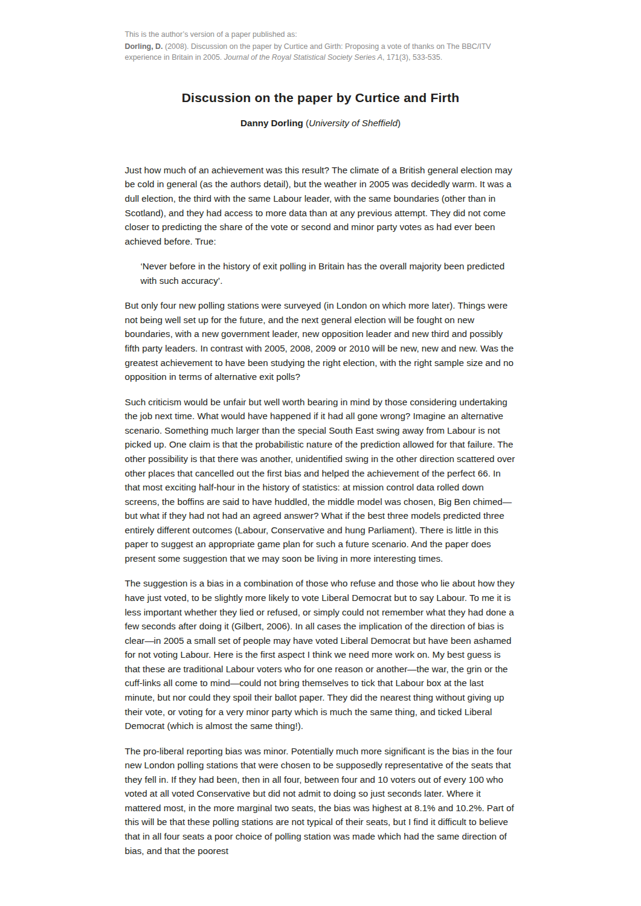This is the author’s version of a paper published as: Dorling, D. (2008). Discussion on the paper by Curtice and Girth: Proposing a vote of thanks on The BBC/ITV experience in Britain in 2005. Journal of the Royal Statistical Society Series A, 171(3), 533-535.
Discussion on the paper by Curtice and Firth
Danny Dorling (University of Sheffield)
Just how much of an achievement was this result? The climate of a British general election may be cold in general (as the authors detail), but the weather in 2005 was decidedly warm. It was a dull election, the third with the same Labour leader, with the same boundaries (other than in Scotland), and they had access to more data than at any previous attempt. They did not come closer to predicting the share of the vote or second and minor party votes as had ever been achieved before. True:
‘Never before in the history of exit polling in Britain has the overall majority been predicted with such accuracy’.
But only four new polling stations were surveyed (in London on which more later). Things were not being well set up for the future, and the next general election will be fought on new boundaries, with a new government leader, new opposition leader and new third and possibly fifth party leaders. In contrast with 2005, 2008, 2009 or 2010 will be new, new and new. Was the greatest achievement to have been studying the right election, with the right sample size and no opposition in terms of alternative exit polls?
Such criticism would be unfair but well worth bearing in mind by those considering undertaking the job next time. What would have happened if it had all gone wrong? Imagine an alternative scenario. Something much larger than the special South East swing away from Labour is not picked up. One claim is that the probabilistic nature of the prediction allowed for that failure. The other possibility is that there was another, unidentified swing in the other direction scattered over other places that cancelled out the first bias and helped the achievement of the perfect 66. In that most exciting half-hour in the history of statistics: at mission control data rolled down screens, the boffins are said to have huddled, the middle model was chosen, Big Ben chimed—but what if they had not had an agreed answer? What if the best three models predicted three entirely different outcomes (Labour, Conservative and hung Parliament). There is little in this paper to suggest an appropriate game plan for such a future scenario. And the paper does present some suggestion that we may soon be living in more interesting times.
The suggestion is a bias in a combination of those who refuse and those who lie about how they have just voted, to be slightly more likely to vote Liberal Democrat but to say Labour. To me it is less important whether they lied or refused, or simply could not remember what they had done a few seconds after doing it (Gilbert, 2006). In all cases the implication of the direction of bias is clear—in 2005 a small set of people may have voted Liberal Democrat but have been ashamed for not voting Labour. Here is the first aspect I think we need more work on. My best guess is that these are traditional Labour voters who for one reason or another—the war, the grin or the cuff-links all come to mind—could not bring themselves to tick that Labour box at the last minute, but nor could they spoil their ballot paper. They did the nearest thing without giving up their vote, or voting for a very minor party which is much the same thing, and ticked Liberal Democrat (which is almost the same thing!).
The pro-liberal reporting bias was minor. Potentially much more significant is the bias in the four new London polling stations that were chosen to be supposedly representative of the seats that they fell in. If they had been, then in all four, between four and 10 voters out of every 100 who voted at all voted Conservative but did not admit to doing so just seconds later. Where it mattered most, in the more marginal two seats, the bias was highest at 8.1% and 10.2%. Part of this will be that these polling stations are not typical of their seats, but I find it difficult to believe that in all four seats a poor choice of polling station was made which had the same direction of bias, and that the poorest